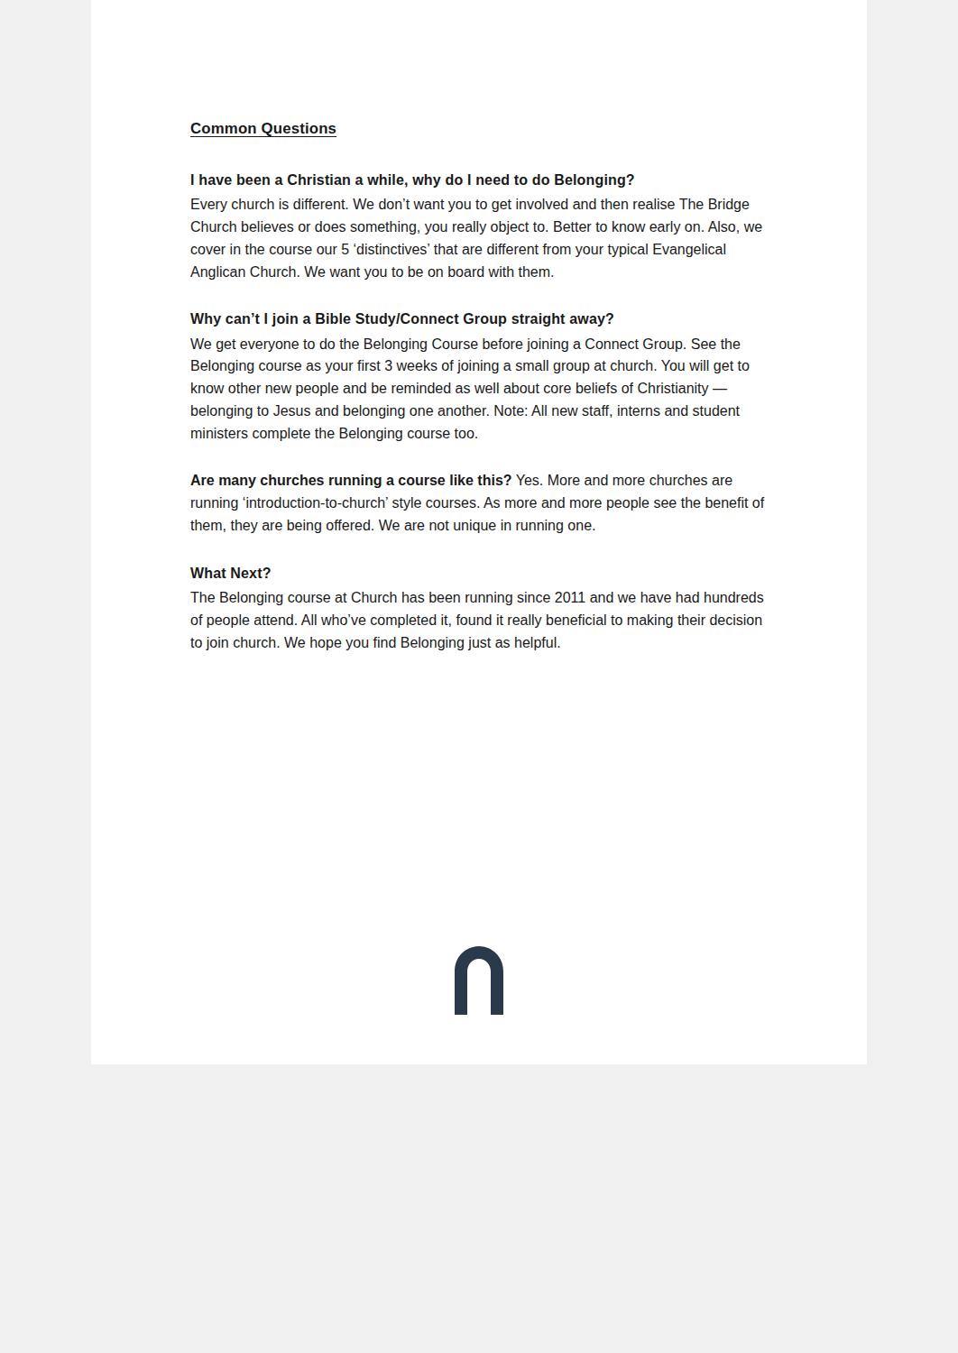Common Questions
I have been a Christian a while, why do I need to do Belonging?
Every church is different. We don’t want you to get involved and then realise The Bridge Church believes or does something, you really object to. Better to know early on. Also, we cover in the course our 5 ‘distinctives’ that are different from your typical Evangelical Anglican Church. We want you to be on board with them.
Why can’t I join a Bible Study/Connect Group straight away?
We get everyone to do the Belonging Course before joining a Connect Group. See the Belonging course as your first 3 weeks of joining a small group at church. You will get to know other new people and be reminded as well about core beliefs of Christianity — belonging to Jesus and belonging one another. Note: All new staff, interns and student ministers complete the Belonging course too.
Are many churches running a course like this? Yes. More and more churches are running ‘introduction-to-church’ style courses. As more and more people see the benefit of them, they are being offered. We are not unique in running one.
What Next?
The Belonging course at Church has been running since 2011 and we have had hundreds of people attend. All who’ve completed it, found it really beneficial to making their decision to join church. We hope you find Belonging just as helpful.